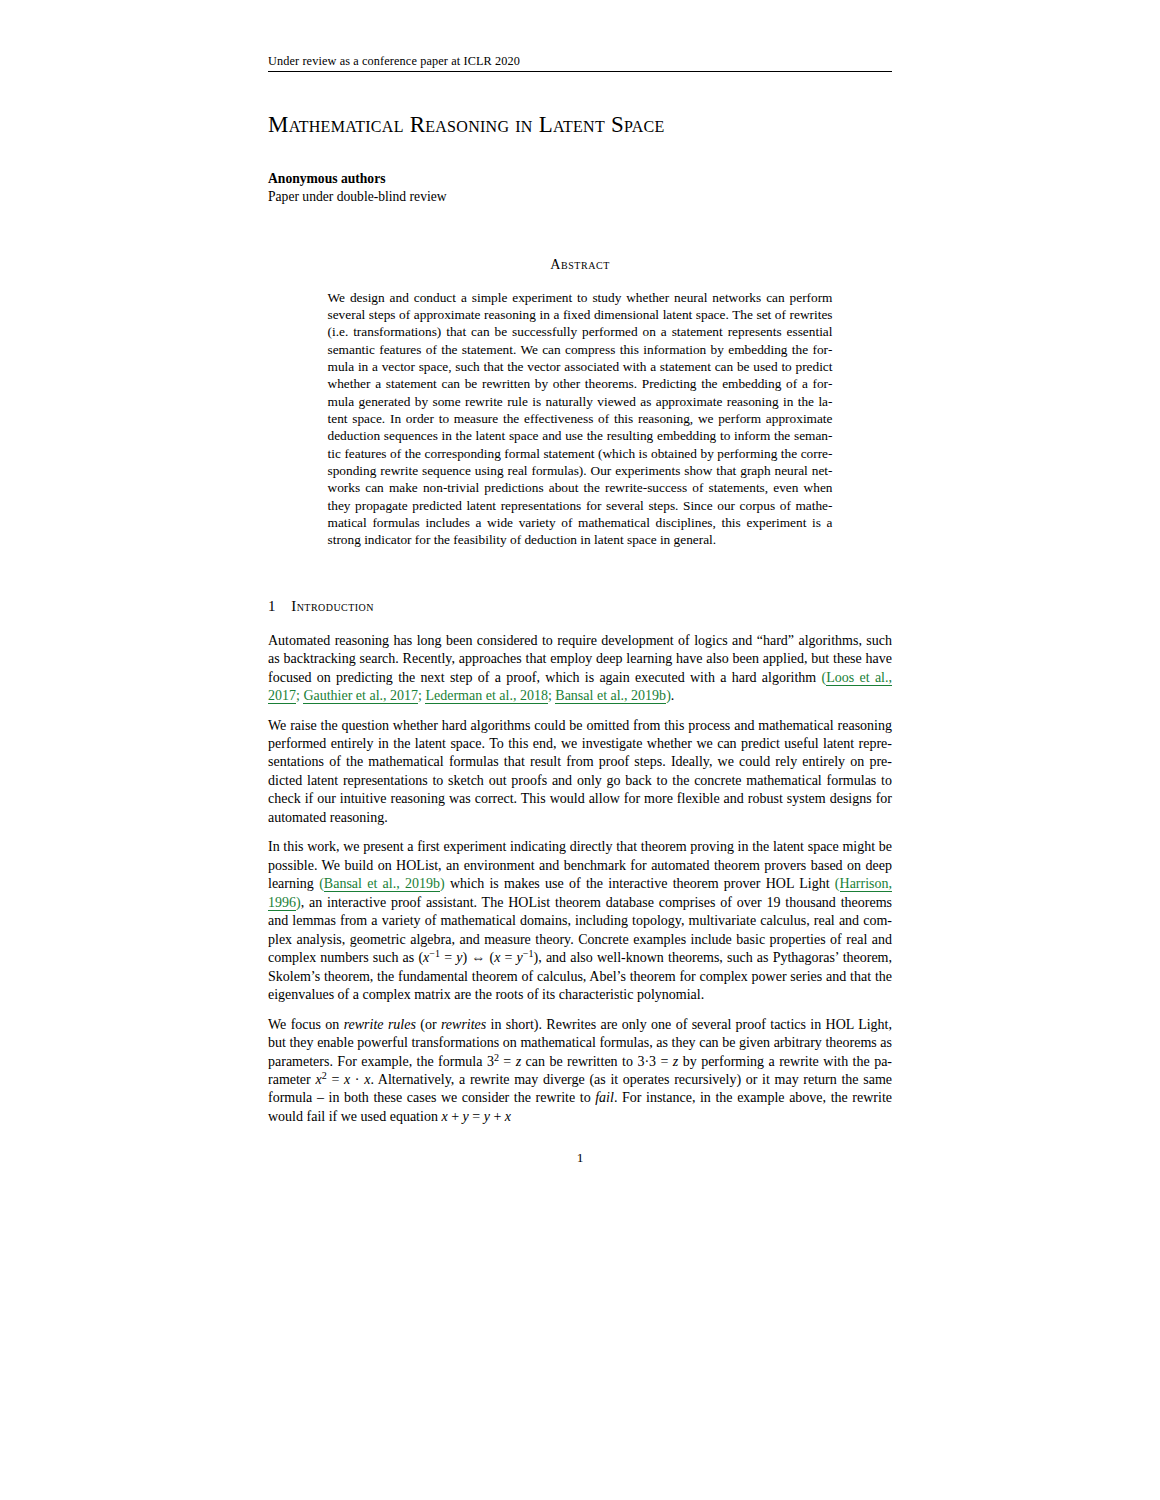Under review as a conference paper at ICLR 2020
Mathematical Reasoning in Latent Space
Anonymous authors
Paper under double-blind review
Abstract
We design and conduct a simple experiment to study whether neural networks can perform several steps of approximate reasoning in a fixed dimensional latent space. The set of rewrites (i.e. transformations) that can be successfully performed on a statement represents essential semantic features of the statement. We can compress this information by embedding the formula in a vector space, such that the vector associated with a statement can be used to predict whether a statement can be rewritten by other theorems. Predicting the embedding of a formula generated by some rewrite rule is naturally viewed as approximate reasoning in the latent space. In order to measure the effectiveness of this reasoning, we perform approximate deduction sequences in the latent space and use the resulting embedding to inform the semantic features of the corresponding formal statement (which is obtained by performing the corresponding rewrite sequence using real formulas). Our experiments show that graph neural networks can make non-trivial predictions about the rewrite-success of statements, even when they propagate predicted latent representations for several steps. Since our corpus of mathematical formulas includes a wide variety of mathematical disciplines, this experiment is a strong indicator for the feasibility of deduction in latent space in general.
1 Introduction
Automated reasoning has long been considered to require development of logics and “hard” algorithms, such as backtracking search. Recently, approaches that employ deep learning have also been applied, but these have focused on predicting the next step of a proof, which is again executed with a hard algorithm (Loos et al., 2017; Gauthier et al., 2017; Lederman et al., 2018; Bansal et al., 2019b).
We raise the question whether hard algorithms could be omitted from this process and mathematical reasoning performed entirely in the latent space. To this end, we investigate whether we can predict useful latent representations of the mathematical formulas that result from proof steps. Ideally, we could rely entirely on predicted latent representations to sketch out proofs and only go back to the concrete mathematical formulas to check if our intuitive reasoning was correct. This would allow for more flexible and robust system designs for automated reasoning.
In this work, we present a first experiment indicating directly that theorem proving in the latent space might be possible. We build on HOList, an environment and benchmark for automated theorem provers based on deep learning (Bansal et al., 2019b) which is makes use of the interactive theorem prover HOL Light (Harrison, 1996), an interactive proof assistant. The HOList theorem database comprises of over 19 thousand theorems and lemmas from a variety of mathematical domains, including topology, multivariate calculus, real and complex analysis, geometric algebra, and measure theory. Concrete examples include basic properties of real and complex numbers such as (x−1 = y) ⇔ (x = y−1), and also well-known theorems, such as Pythagoras’ theorem, Skolem’s theorem, the fundamental theorem of calculus, Abel’s theorem for complex power series and that the eigenvalues of a complex matrix are the roots of its characteristic polynomial.
We focus on rewrite rules (or rewrites in short). Rewrites are only one of several proof tactics in HOL Light, but they enable powerful transformations on mathematical formulas, as they can be given arbitrary theorems as parameters. For example, the formula 32 = z can be rewritten to 3·3 = z by performing a rewrite with the parameter x2 = x · x. Alternatively, a rewrite may diverge (as it operates recursively) or it may return the same formula – in both these cases we consider the rewrite to fail. For instance, in the example above, the rewrite would fail if we used equation x + y = y + x
1